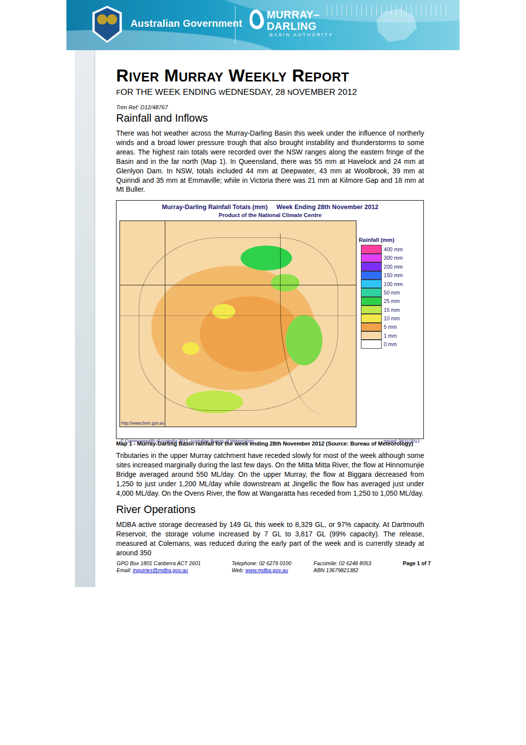Australian Government
MURRAY–
DARLING BASIN AUTHORITY
RIVER MURRAY WEEKLY REPORT
FOR THE WEEK ENDING WEDNESDAY, 28 NOVEMBER 2012
Trim Ref: D12/48767
Rainfall and Inflows
There was hot weather across the Murray-Darling Basin this week under the influence of northerly winds and a broad lower pressure trough that also brought instability and thunderstorms to some areas. The highest rain totals were recorded over the NSW ranges along the eastern fringe of the Basin and in the far north (Map 1). In Queensland, there was 55 mm at Havelock and 24 mm at Glenlyon Dam. In NSW, totals included 44 mm at Deepwater, 43 mm at Woolbrook, 39 mm at Quirindi and 35 mm at Emmaville; while in Victoria there was 21 mm at Kilmore Gap and 18 mm at Mt Buller.
Murray-Darling Rainfall Totals (mm) Week Ending 28th November 2012 Product of the National Climate Centre
http://www.bom.gov.au
Rainfall (mm)
| | 400 mm |
| | 300 mm |
| | 200 mm |
| | 150 mm |
| | 100 mm |
| | 50 mm |
| | 25 mm |
| | 15 mm |
| | 10 mm |
| | 5 mm |
| | 1 mm |
| | 0 mm |
© Commonwealth of Australia 2012, Australian Bureau of Meteorology
Issued: 28/11/2012
Map 1 - Murray-Darling Basin rainfall for the week ending 28th November 2012 (Source: Bureau of Meteorology)
Tributaries in the upper Murray catchment have receded slowly for most of the week although some sites increased marginally during the last few days. On the Mitta Mitta River, the flow at Hinnomunjie Bridge averaged around 550 ML/day. On the upper Murray, the flow at Biggara decreased from 1,250 to just under 1,200 ML/day while downstream at Jingellic the flow has averaged just under 4,000 ML/day. On the Ovens River, the flow at Wangaratta has receded from 1,250 to 1,050 ML/day.
River Operations
MDBA active storage decreased by 149 GL this week to 8,329 GL, or 97% capacity. At Dartmouth Reservoir, the storage volume increased by 7 GL to 3,817 GL (99% capacity). The release, measured at Colemans, was reduced during the early part of the week and is currently steady at around 350
| GPO Box 1801 Canberra ACT 2601 | Telephone: 02 6279 0100 | Facsimile: 02 6248 8053 | Page 1 of 7 |
| Email: inquiries@mdba.gov.au | Web: www.mdba.gov.au | ABN 13679821382 |